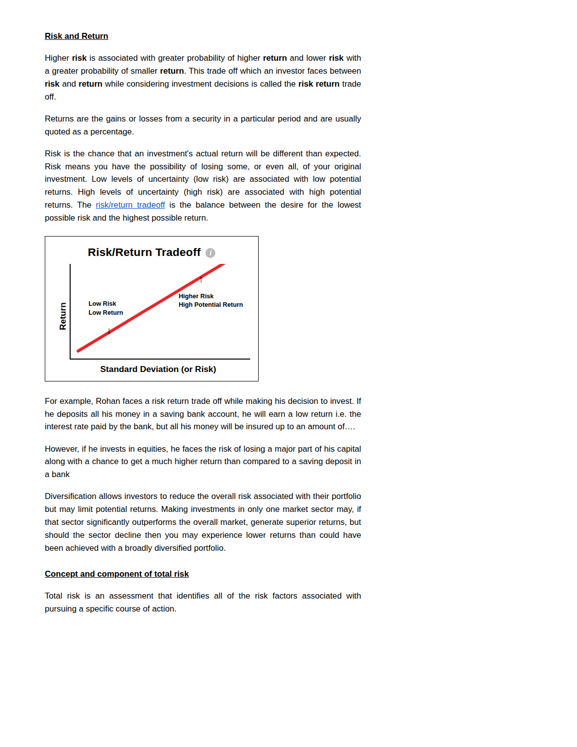Risk and Return
Higher risk is associated with greater probability of higher return and lower risk with a greater probability of smaller return. This trade off which an investor faces between risk and return while considering investment decisions is called the risk return trade off.
Returns are the gains or losses from a security in a particular period and are usually quoted as a percentage.
Risk is the chance that an investment's actual return will be different than expected. Risk means you have the possibility of losing some, or even all, of your original investment. Low levels of uncertainty (low risk) are associated with low potential returns. High levels of uncertainty (high risk) are associated with high potential returns. The risk/return tradeoff is the balance between the desire for the lowest possible risk and the highest possible return.
Risk/Return Tradeoffi
Return
Low Risk
Low Return
Higher Risk
High Potential Return
↓
↑
Standard Deviation (or Risk)
For example, Rohan faces a risk return trade off while making his decision to invest. If he deposits all his money in a saving bank account, he will earn a low return i.e. the interest rate paid by the bank, but all his money will be insured up to an amount of….
However, if he invests in equities, he faces the risk of losing a major part of his capital along with a chance to get a much higher return than compared to a saving deposit in a bank
Diversification allows investors to reduce the overall risk associated with their portfolio but may limit potential returns. Making investments in only one market sector may, if that sector significantly outperforms the overall market, generate superior returns, but should the sector decline then you may experience lower returns than could have been achieved with a broadly diversified portfolio.
Concept and component of total risk
Total risk is an assessment that identifies all of the risk factors associated with pursuing a specific course of action.